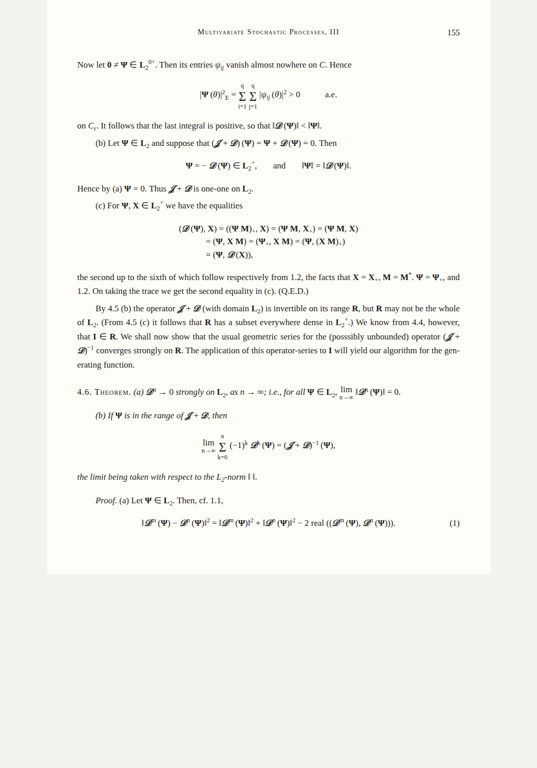Multivariate Stochastic Processes, III 155
Now let 0 ≠ Ψ ∈ L20+. Then its entries ψij vanish almost nowhere on C. Hence
|Ψ (θ)|2E = qΣi=1 qΣj=1 |ψij (θ)|2 > 0 a.e.
on Cε. It follows that the last integral is positive, so that ‖𝒟 (Ψ)‖ < ‖Ψ‖.
(b) Let Ψ ∈ L2 and suppose that (𝒥 + 𝒟) (Ψ) = Ψ + 𝒟 (Ψ) = 0. Then
Ψ = − 𝒟 (Ψ) ∈ L2+, and ‖Ψ‖ = ‖𝒟 (Ψ)‖.
Hence by (a) Ψ = 0. Thus 𝒥 + 𝒟 is one-one on L2.
(c) For Ψ, X ∈ L2+ we have the equalities
(𝒟 (Ψ), X) = ((Ψ M)+, X) = (Ψ M, X+) = (Ψ M, X) = (Ψ, X M) = (Ψ+, X M) = (Ψ, (X M)+) = (Ψ, 𝒟 (X)),
the second up to the sixth of which follow respectively from 1.2, the facts that X = X+, M = M*. Ψ = Ψ+, and 1.2. On taking the trace we get the second equality in (c). (Q.E.D.)
By 4.5 (b) the operator 𝒥 + 𝒟 (with domain L2) is invertible on its range R, but R may not be the whole of L2. (From 4.5 (c) it follows that R has a subset everywhere dense in L2+.) We know from 4.4, however, that I ∈ R. We shall now show that the usual geometric series for the (posssibly unbounded) operator (𝒥 + 𝒟)−1 converges strongly on R. The application of this operator-series to I will yield our algorithm for the generating function.
4.6. Theorem. (a) 𝒟n → 0 strongly on L2, as n → ∞; i.e., for all Ψ ∈ L2, lim n→∞ ‖𝒟n (Ψ)‖ = 0.
(b) If Ψ is in the range of 𝒥 + 𝒟, then
lim n→∞ nΣk=0 (−1)k 𝒟k (Ψ) = (𝒥 + 𝒟)−1 (Ψ),
the limit being taken with respect to the L2-norm ‖ ‖.
Proof. (a) Let Ψ ∈ L2. Then, cf. 1.1,
‖𝒟m (Ψ) − 𝒟n (Ψ)‖2 = ‖𝒟m (Ψ)‖2 + ‖𝒟n (Ψ)‖2 − 2 real ((𝒟m (Ψ), 𝒟n (Ψ))). (1)